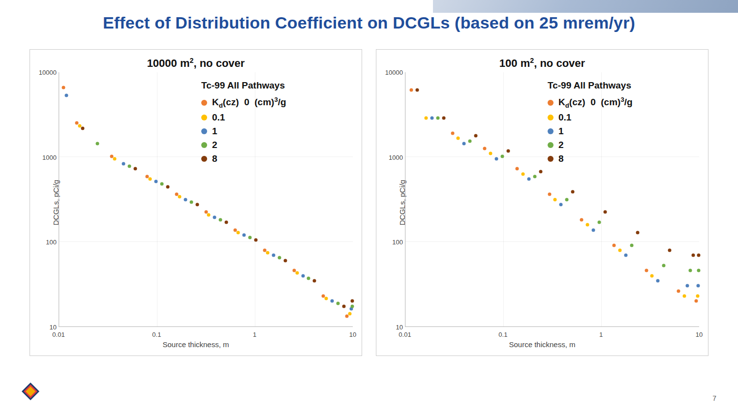Effect of Distribution Coefficient on DCGLs (based on 25 mrem/yr)
10000 m2, no cover
Tc-99 All Pathways
Kd(cz) 0 (cm)3/g
0.1
1
2
8
DCGLs, pCi/g
10000 1000 100 10
0.01 0.1 1 10
Source thickness, m
100 m2, no cover
Tc-99 All Pathways
Kd(cz) 0 (cm)3/g
0.1
1
2
8
DCGLs, pCi/g
10000 1000 100 10
0.01 0.1 1 10
Source thickness, m
7